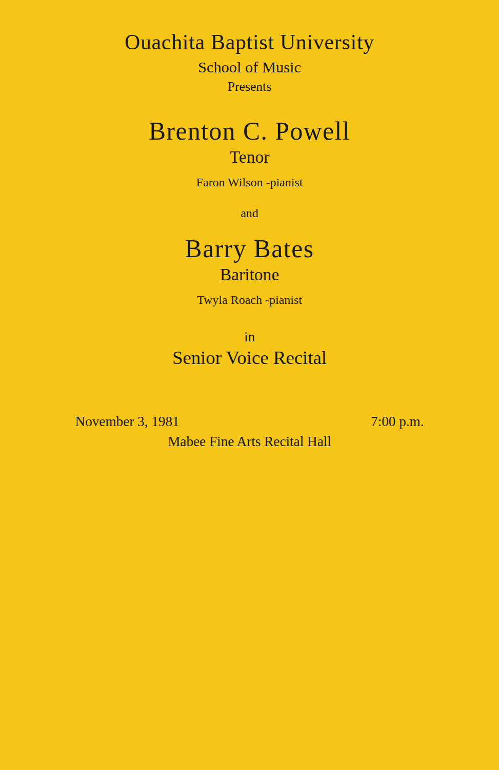Ouachita Baptist University
School of Music
Presents
Brenton C. Powell
Tenor
Faron Wilson -pianist
and
Barry Bates
Baritone
Twyla Roach -pianist
in
Senior Voice Recital
November 3, 1981 7:00 p.m.
Mabee Fine Arts Recital Hall